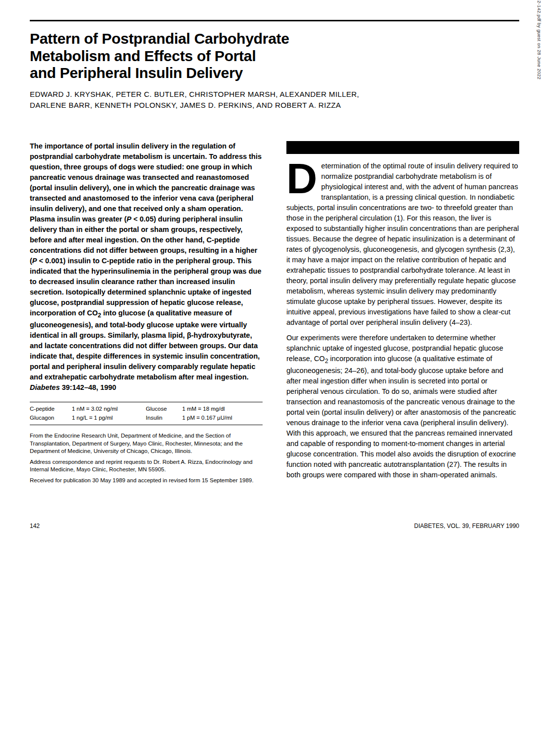Pattern of Postprandial Carbohydrate
Metabolism and Effects of Portal
and Peripheral Insulin Delivery
EDWARD J. KRYSHAK, PETER C. BUTLER, CHRISTOPHER MARSH, ALEXANDER MILLER,
DARLENE BARR, KENNETH POLONSKY, JAMES D. PERKINS, AND ROBERT A. RIZZA
The importance of portal insulin delivery in the regulation of postprandial carbohydrate metabolism is uncertain. To address this question, three groups of dogs were studied: one group in which pancreatic venous drainage was transected and reanastomosed (portal insulin delivery), one in which the pancreatic drainage was transected and anastomosed to the inferior vena cava (peripheral insulin delivery), and one that received only a sham operation. Plasma insulin was greater (P < 0.05) during peripheral insulin delivery than in either the portal or sham groups, respectively, before and after meal ingestion. On the other hand, C-peptide concentrations did not differ between groups, resulting in a higher (P < 0.001) insulin to C-peptide ratio in the peripheral group. This indicated that the hyperinsulinemia in the peripheral group was due to decreased insulin clearance rather than increased insulin secretion. Isotopically determined splanchnic uptake of ingested glucose, postprandial suppression of hepatic glucose release, incorporation of CO2 into glucose (a qualitative measure of gluconeogenesis), and total-body glucose uptake were virtually identical in all groups. Similarly, plasma lipid, β-hydroxybutyrate, and lactate concentrations did not differ between groups. Our data indicate that, despite differences in systemic insulin concentration, portal and peripheral insulin delivery comparably regulate hepatic and extrahepatic carbohydrate metabolism after meal ingestion. Diabetes 39:142–48, 1990
| C-peptide | 1 nM = 3.02 ng/ml | Glucose | 1 mM = 18 mg/dl |
| Glucagon | 1 ng/L = 1 pg/ml | Insulin | 1 pM = 0.167 µU/ml |
From the Endocrine Research Unit, Department of Medicine, and the Section of Transplantation, Department of Surgery, Mayo Clinic, Rochester, Minnesota; and the Department of Medicine, University of Chicago, Chicago, Illinois.
Address correspondence and reprint requests to Dr. Robert A. Rizza, Endocrinology and Internal Medicine, Mayo Clinic, Rochester, MN 55905.
Received for publication 30 May 1989 and accepted in revised form 15 September 1989.
Determination of the optimal route of insulin delivery required to normalize postprandial carbohydrate metabolism is of physiological interest and, with the advent of human pancreas transplantation, is a pressing clinical question. In nondiabetic subjects, portal insulin concentrations are two- to threefold greater than those in the peripheral circulation (1). For this reason, the liver is exposed to substantially higher insulin concentrations than are peripheral tissues. Because the degree of hepatic insulinization is a determinant of rates of glycogenolysis, gluconeogenesis, and glycogen synthesis (2,3), it may have a major impact on the relative contribution of hepatic and extrahepatic tissues to postprandial carbohydrate tolerance. At least in theory, portal insulin delivery may preferentially regulate hepatic glucose metabolism, whereas systemic insulin delivery may predominantly stimulate glucose uptake by peripheral tissues. However, despite its intuitive appeal, previous investigations have failed to show a clear-cut advantage of portal over peripheral insulin delivery (4–23).
Our experiments were therefore undertaken to determine whether splanchnic uptake of ingested glucose, postprandial hepatic glucose release, CO2 incorporation into glucose (a qualitative estimate of gluconeogenesis; 24–26), and total-body glucose uptake before and after meal ingestion differ when insulin is secreted into portal or peripheral venous circulation. To do so, animals were studied after transection and reanastomosis of the pancreatic venous drainage to the portal vein (portal insulin delivery) or after anastomosis of the pancreatic venous drainage to the inferior vena cava (peripheral insulin delivery). With this approach, we ensured that the pancreas remained innervated and capable of responding to moment-to-moment changes in arterial glucose concentration. This model also avoids the disruption of exocrine function noted with pancreatic autotransplantation (27). The results in both groups were compared with those in sham-operated animals.
142 DIABETES, VOL. 39, FEBRUARY 1990
Downloaded from http://diabetesjournals.org/diabetes/article-pdf/39/2/142/357349/39-2-142.pdf by guest on 28 June 2022